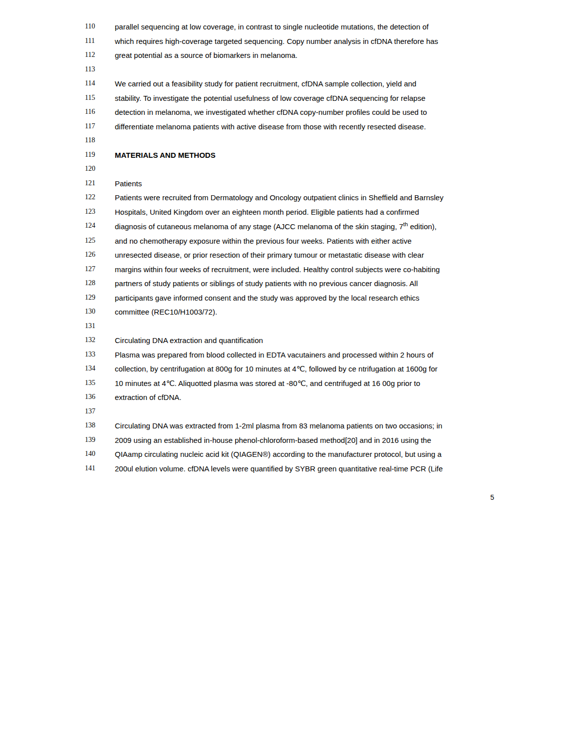parallel sequencing at low coverage, in contrast to single nucleotide mutations, the detection of
which requires high-coverage targeted sequencing. Copy number analysis in cfDNA therefore has
great potential as a source of biomarkers in melanoma.
We carried out a feasibility study for patient recruitment, cfDNA sample collection, yield and
stability. To investigate the potential usefulness of low coverage cfDNA sequencing for relapse
detection in melanoma, we investigated whether cfDNA copy-number profiles could be used to
differentiate melanoma patients with active disease from those with recently resected disease.
MATERIALS AND METHODS
Patients
Patients were recruited from Dermatology and Oncology outpatient clinics in Sheffield and Barnsley
Hospitals, United Kingdom over an eighteen month period. Eligible patients had a confirmed
diagnosis of cutaneous melanoma of any stage (AJCC melanoma of the skin staging, 7th edition),
and no chemotherapy exposure within the previous four weeks. Patients with either active
unresected disease, or prior resection of their primary tumour or metastatic disease with clear
margins within four weeks of recruitment, were included. Healthy control subjects were co-habiting
partners of study patients or siblings of study patients with no previous cancer diagnosis. All
participants gave informed consent and the study was approved by the local research ethics
committee (REC10/H1003/72).
Circulating DNA extraction and quantification
Plasma was prepared from blood collected in EDTA vacutainers and processed within 2 hours of
collection, by centrifugation at 800g for 10 minutes at 4℃, followed by ce ntrifugation at 1600g for
10 minutes at 4℃. Aliquotted plasma was stored at -80℃, and centrifuged at 16 00g prior to
extraction of cfDNA.
Circulating DNA was extracted from 1-2ml plasma from 83 melanoma patients on two occasions; in
2009 using an established in-house phenol-chloroform-based method[20] and in 2016 using the
QIAamp circulating nucleic acid kit (QIAGEN®) according to the manufacturer protocol, but using a
200ul elution volume. cfDNA levels were quantified by SYBR green quantitative real-time PCR (Life
5